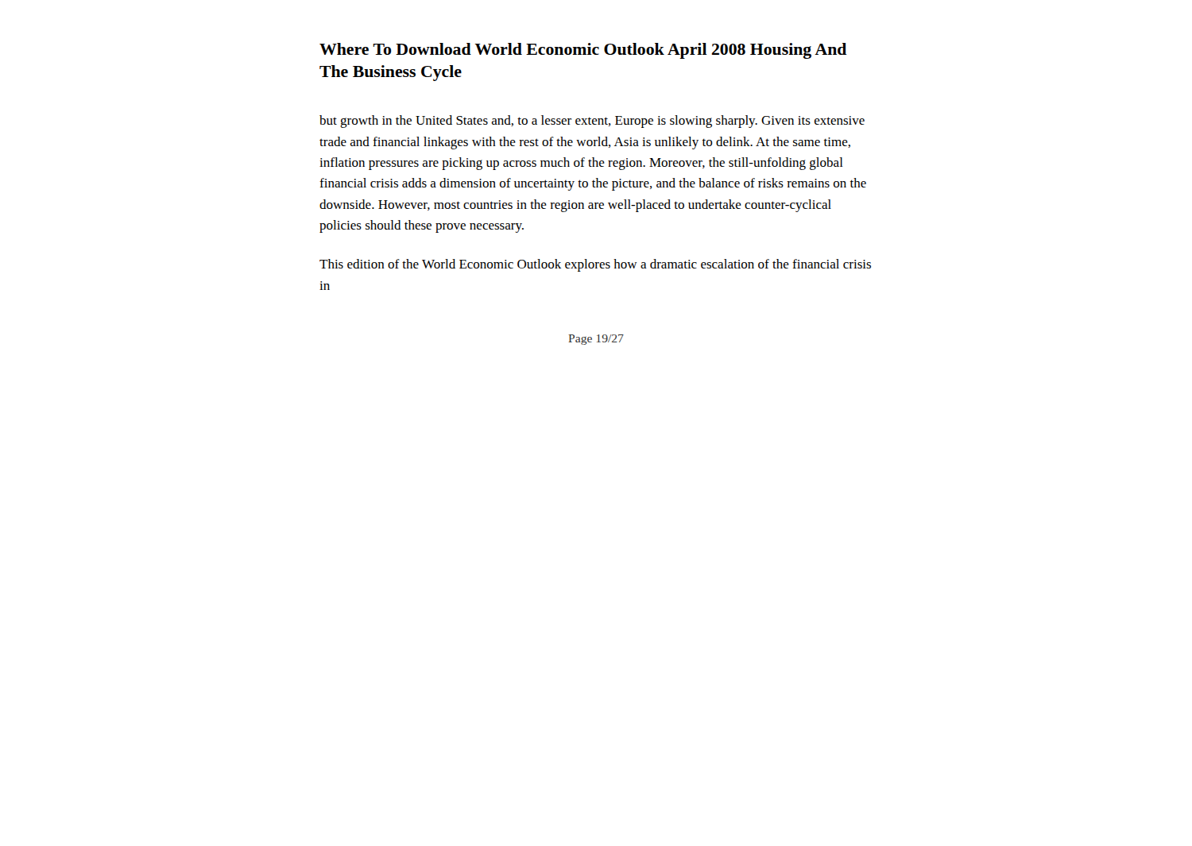Where To Download World Economic Outlook April 2008 Housing And The Business Cycle
but growth in the United States and, to a lesser extent, Europe is slowing sharply. Given its extensive trade and financial linkages with the rest of the world, Asia is unlikely to delink. At the same time, inflation pressures are picking up across much of the region. Moreover, the still-unfolding global financial crisis adds a dimension of uncertainty to the picture, and the balance of risks remains on the downside. However, most countries in the region are well-placed to undertake counter-cyclical policies should these prove necessary.
This edition of the World Economic Outlook explores how a dramatic escalation of the financial crisis in
Page 19/27